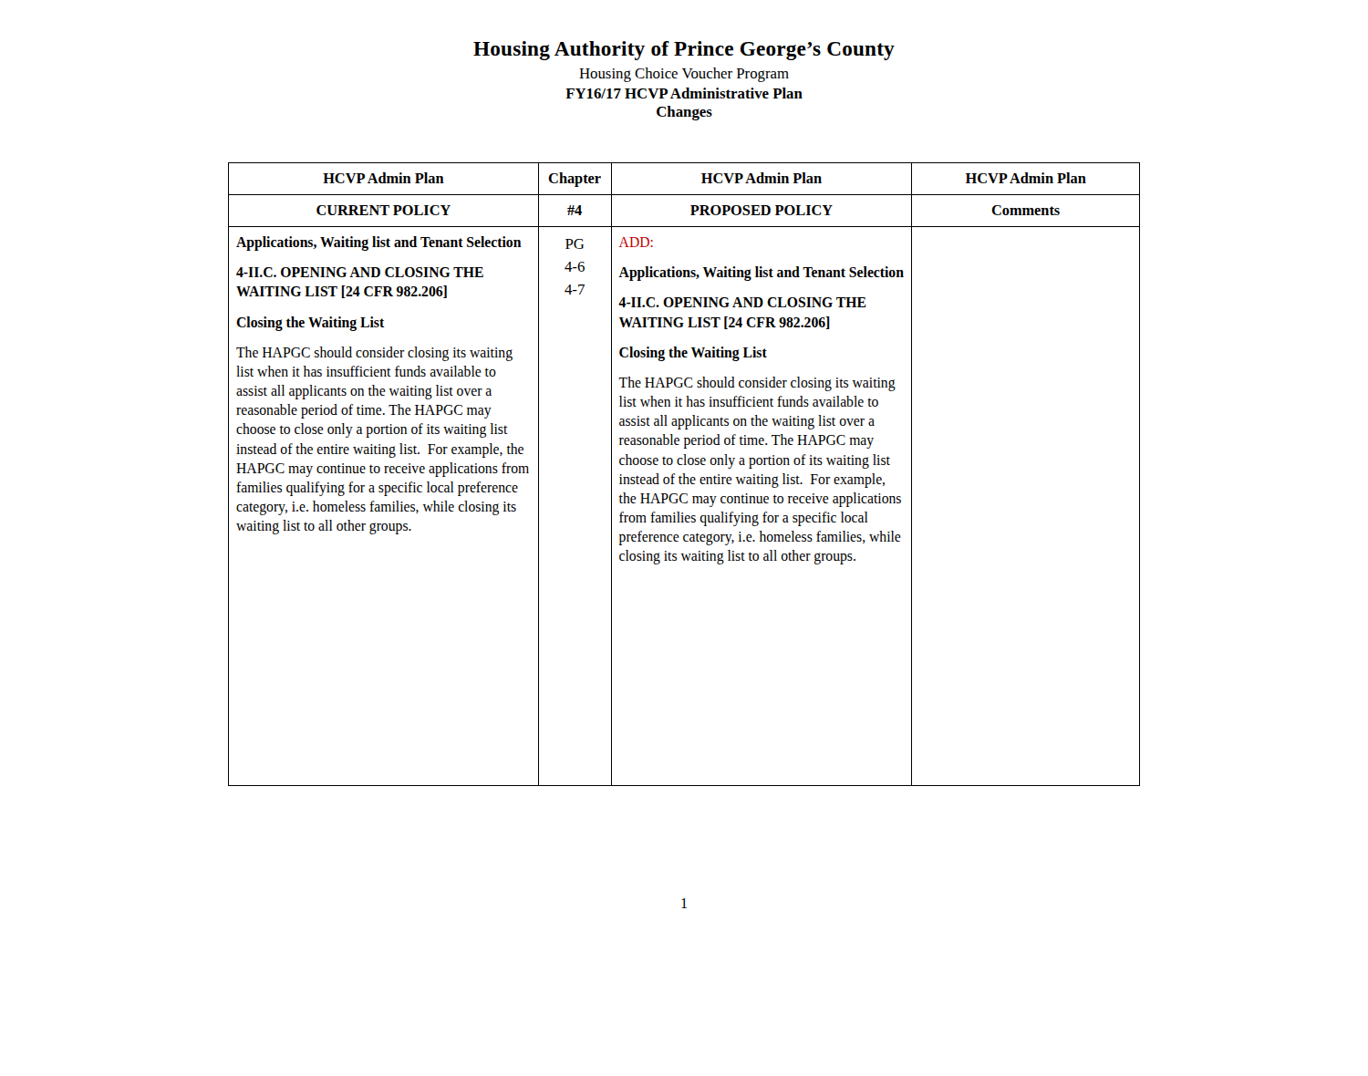Housing Authority of Prince George’s County
Housing Choice Voucher Program
FY16/17 HCVP Administrative Plan
Changes
| HCVP Admin Plan | Chapter | HCVP Admin Plan | HCVP Admin Plan |
| --- | --- | --- | --- |
| CURRENT POLICY | #4 | PROPOSED POLICY | Comments |
| Applications, Waiting list and Tenant Selection 4-II.C. OPENING AND CLOSING THE WAITING LIST [24 CFR 982.206] Closing the Waiting List The HAPGC should consider closing its waiting list when it has insufficient funds available to assist all applicants on the waiting list over a reasonable period of time. The HAPGC may choose to close only a portion of its waiting list instead of the entire waiting list. For example, the HAPGC may continue to receive applications from families qualifying for a specific local preference category, i.e. homeless families, while closing its waiting list to all other groups. | PG 4-6 4-7 | ADD: Applications, Waiting list and Tenant Selection 4-II.C. OPENING AND CLOSING THE WAITING LIST [24 CFR 982.206] Closing the Waiting List The HAPGC should consider closing its waiting list when it has insufficient funds available to assist all applicants on the waiting list over a reasonable period of time. The HAPGC may choose to close only a portion of its waiting list instead of the entire waiting list. For example, the HAPGC may continue to receive applications from families qualifying for a specific local preference category, i.e. homeless families, while closing its waiting list to all other groups. | |
1